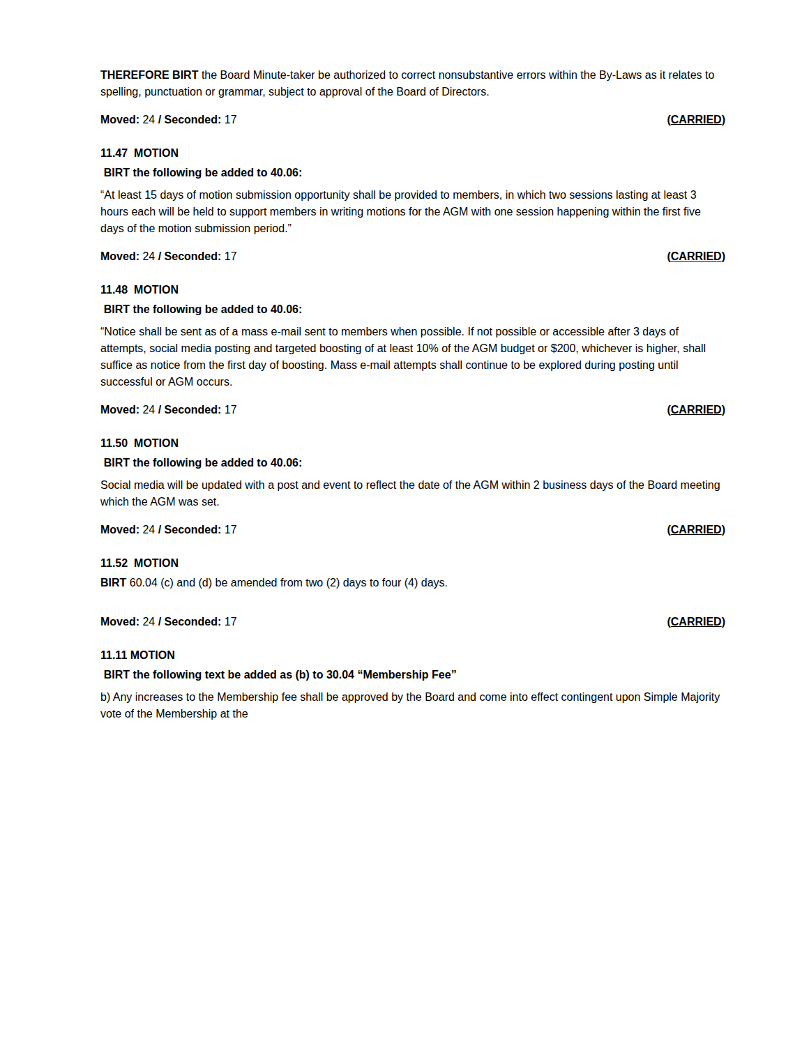THEREFORE BIRT the Board Minute-taker be authorized to correct nonsubstantive errors within the By-Laws as it relates to spelling, punctuation or grammar, subject to approval of the Board of Directors.
Moved: 24 / Seconded: 17 (CARRIED)
11.47 MOTION
BIRT the following be added to 40.06:
“At least 15 days of motion submission opportunity shall be provided to members, in which two sessions lasting at least 3 hours each will be held to support members in writing motions for the AGM with one session happening within the first five days of the motion submission period.”
Moved: 24 / Seconded: 17 (CARRIED)
11.48 MOTION
BIRT the following be added to 40.06:
“Notice shall be sent as of a mass e-mail sent to members when possible. If not possible or accessible after 3 days of attempts, social media posting and targeted boosting of at least 10% of the AGM budget or $200, whichever is higher, shall suffice as notice from the first day of boosting. Mass e-mail attempts shall continue to be explored during posting until successful or AGM occurs.
Moved: 24 / Seconded: 17 (CARRIED)
11.50 MOTION
BIRT the following be added to 40.06:
Social media will be updated with a post and event to reflect the date of the AGM within 2 business days of the Board meeting which the AGM was set.
Moved: 24 / Seconded: 17 (CARRIED)
11.52 MOTION
BIRT 60.04 (c) and (d) be amended from two (2) days to four (4) days.
Moved: 24 / Seconded: 17 (CARRIED)
11.11 MOTION
BIRT the following text be added as (b) to 30.04 “Membership Fee”
b) Any increases to the Membership fee shall be approved by the Board and come into effect contingent upon Simple Majority vote of the Membership at the